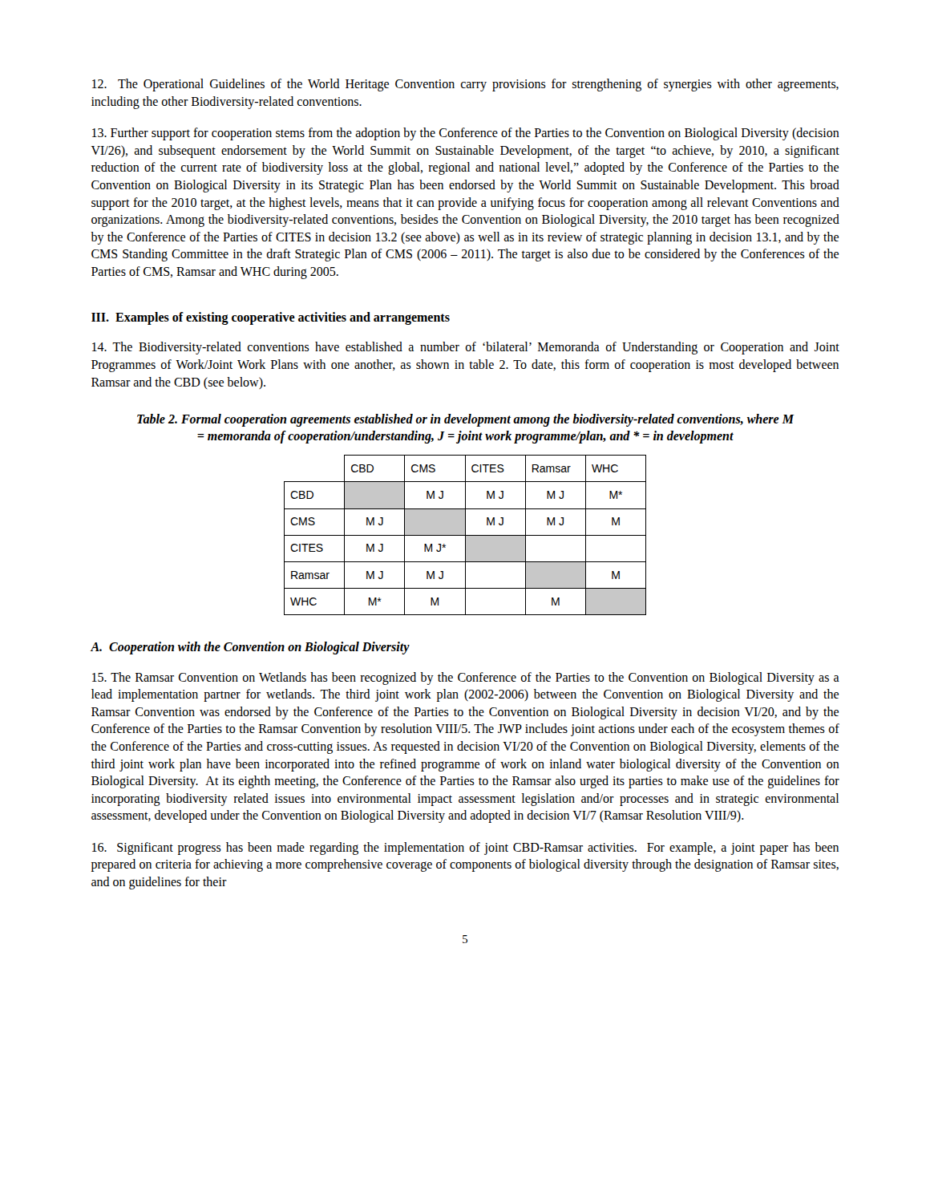12. The Operational Guidelines of the World Heritage Convention carry provisions for strengthening of synergies with other agreements, including the other Biodiversity-related conventions.
13. Further support for cooperation stems from the adoption by the Conference of the Parties to the Convention on Biological Diversity (decision VI/26), and subsequent endorsement by the World Summit on Sustainable Development, of the target “to achieve, by 2010, a significant reduction of the current rate of biodiversity loss at the global, regional and national level,” adopted by the Conference of the Parties to the Convention on Biological Diversity in its Strategic Plan has been endorsed by the World Summit on Sustainable Development. This broad support for the 2010 target, at the highest levels, means that it can provide a unifying focus for cooperation among all relevant Conventions and organizations. Among the biodiversity-related conventions, besides the Convention on Biological Diversity, the 2010 target has been recognized by the Conference of the Parties of CITES in decision 13.2 (see above) as well as in its review of strategic planning in decision 13.1, and by the CMS Standing Committee in the draft Strategic Plan of CMS (2006 – 2011). The target is also due to be considered by the Conferences of the Parties of CMS, Ramsar and WHC during 2005.
III. Examples of existing cooperative activities and arrangements
14. The Biodiversity-related conventions have established a number of ‘bilateral’ Memoranda of Understanding or Cooperation and Joint Programmes of Work/Joint Work Plans with one another, as shown in table 2. To date, this form of cooperation is most developed between Ramsar and the CBD (see below).
Table 2. Formal cooperation agreements established or in development among the biodiversity-related conventions, where M = memoranda of cooperation/understanding, J = joint work programme/plan, and * = in development
| | CBD | CMS | CITES | Ramsar | WHC |
| CBD | | M J | M J | M J | M* |
| CMS | M J | | M J | M J | M |
| CITES | M J | M J* | | | |
| Ramsar | M J | M J | | | M |
| WHC | M* | M | | M | |
A. Cooperation with the Convention on Biological Diversity
15. The Ramsar Convention on Wetlands has been recognized by the Conference of the Parties to the Convention on Biological Diversity as a lead implementation partner for wetlands. The third joint work plan (2002-2006) between the Convention on Biological Diversity and the Ramsar Convention was endorsed by the Conference of the Parties to the Convention on Biological Diversity in decision VI/20, and by the Conference of the Parties to the Ramsar Convention by resolution VIII/5. The JWP includes joint actions under each of the ecosystem themes of the Conference of the Parties and cross-cutting issues. As requested in decision VI/20 of the Convention on Biological Diversity, elements of the third joint work plan have been incorporated into the refined programme of work on inland water biological diversity of the Convention on Biological Diversity. At its eighth meeting, the Conference of the Parties to the Ramsar also urged its parties to make use of the guidelines for incorporating biodiversity related issues into environmental impact assessment legislation and/or processes and in strategic environmental assessment, developed under the Convention on Biological Diversity and adopted in decision VI/7 (Ramsar Resolution VIII/9).
16. Significant progress has been made regarding the implementation of joint CBD-Ramsar activities. For example, a joint paper has been prepared on criteria for achieving a more comprehensive coverage of components of biological diversity through the designation of Ramsar sites, and on guidelines for their
5